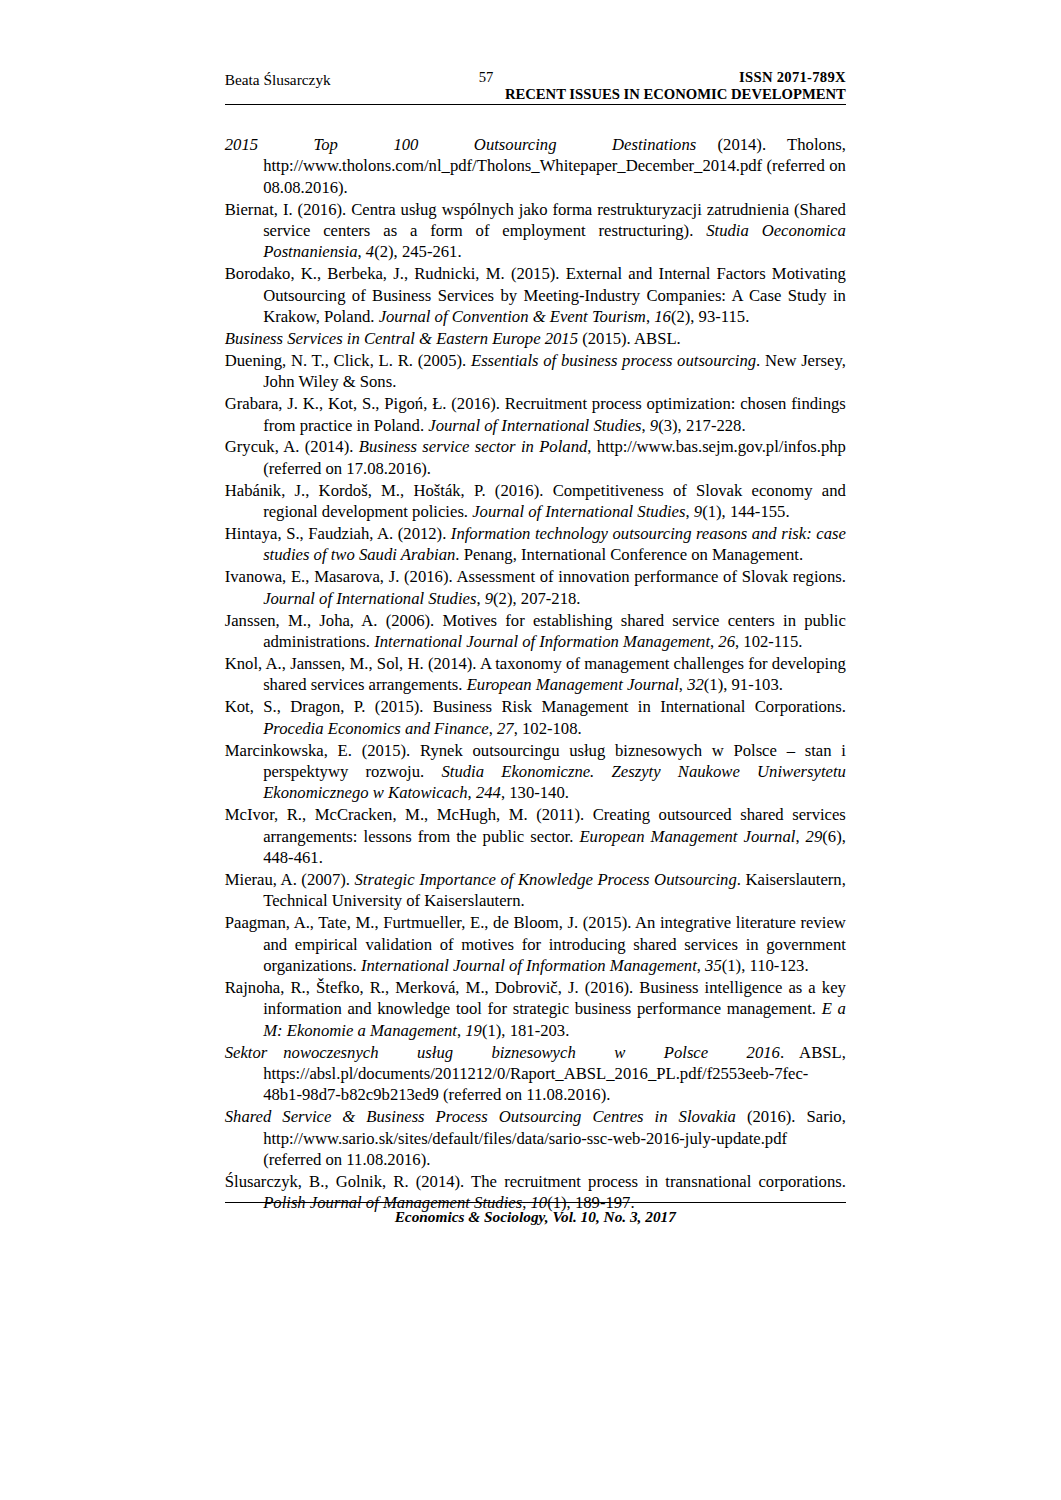Beata Ślusarczyk
57
ISSN 2071-789X
RECENT ISSUES IN ECONOMIC DEVELOPMENT
2015 Top 100 Outsourcing Destinations (2014). Tholons, http://www.tholons.com/nl_pdf/Tholons_Whitepaper_December_2014.pdf (referred on 08.08.2016).
Biernat, I. (2016). Centra usług wspólnych jako forma restrukturyzacji zatrudnienia (Shared service centers as a form of employment restructuring). Studia Oeconomica Postnaniensia, 4(2), 245-261.
Borodako, K., Berbeka, J., Rudnicki, M. (2015). External and Internal Factors Motivating Outsourcing of Business Services by Meeting-Industry Companies: A Case Study in Krakow, Poland. Journal of Convention & Event Tourism, 16(2), 93-115.
Business Services in Central & Eastern Europe 2015 (2015). ABSL.
Duening, N. T., Click, L. R. (2005). Essentials of business process outsourcing. New Jersey, John Wiley & Sons.
Grabara, J. K., Kot, S., Pigoń, Ł. (2016). Recruitment process optimization: chosen findings from practice in Poland. Journal of International Studies, 9(3), 217-228.
Grycuk, A. (2014). Business service sector in Poland, http://www.bas.sejm.gov.pl/infos.php (referred on 17.08.2016).
Habánik, J., Kordoš, M., Hošták, P. (2016). Competitiveness of Slovak economy and regional development policies. Journal of International Studies, 9(1), 144-155.
Hintaya, S., Faudziah, A. (2012). Information technology outsourcing reasons and risk: case studies of two Saudi Arabian. Penang, International Conference on Management.
Ivanowa, E., Masarova, J. (2016). Assessment of innovation performance of Slovak regions. Journal of International Studies, 9(2), 207-218.
Janssen, M., Joha, A. (2006). Motives for establishing shared service centers in public administrations. International Journal of Information Management, 26, 102-115.
Knol, A., Janssen, M., Sol, H. (2014). A taxonomy of management challenges for developing shared services arrangements. European Management Journal, 32(1), 91-103.
Kot, S., Dragon, P. (2015). Business Risk Management in International Corporations. Procedia Economics and Finance, 27, 102-108.
Marcinkowska, E. (2015). Rynek outsourcingu usług biznesowych w Polsce – stan i perspektywy rozwoju. Studia Ekonomiczne. Zeszyty Naukowe Uniwersytetu Ekonomicznego w Katowicach, 244, 130-140.
McIvor, R., McCracken, M., McHugh, M. (2011). Creating outsourced shared services arrangements: lessons from the public sector. European Management Journal, 29(6), 448-461.
Mierau, A. (2007). Strategic Importance of Knowledge Process Outsourcing. Kaiserslautern, Technical University of Kaiserslautern.
Paagman, A., Tate, M., Furtmueller, E., de Bloom, J. (2015). An integrative literature review and empirical validation of motives for introducing shared services in government organizations. International Journal of Information Management, 35(1), 110-123.
Rajnoha, R., Štefko, R., Merková, M., Dobrovič, J. (2016). Business intelligence as a key information and knowledge tool for strategic business performance management. E a M: Ekonomie a Management, 19(1), 181-203.
Sektor nowoczesnych usług biznesowych w Polsce 2016. ABSL, https://absl.pl/documents/2011212/0/Raport_ABSL_2016_PL.pdf/f2553eeb-7fec-48b1-98d7-b82c9b213ed9 (referred on 11.08.2016).
Shared Service & Business Process Outsourcing Centres in Slovakia (2016). Sario, http://www.sario.sk/sites/default/files/data/sario-ssc-web-2016-july-update.pdf (referred on 11.08.2016).
Ślusarczyk, B., Golnik, R. (2014). The recruitment process in transnational corporations. Polish Journal of Management Studies, 10(1), 189-197.
Economics & Sociology, Vol. 10, No. 3, 2017